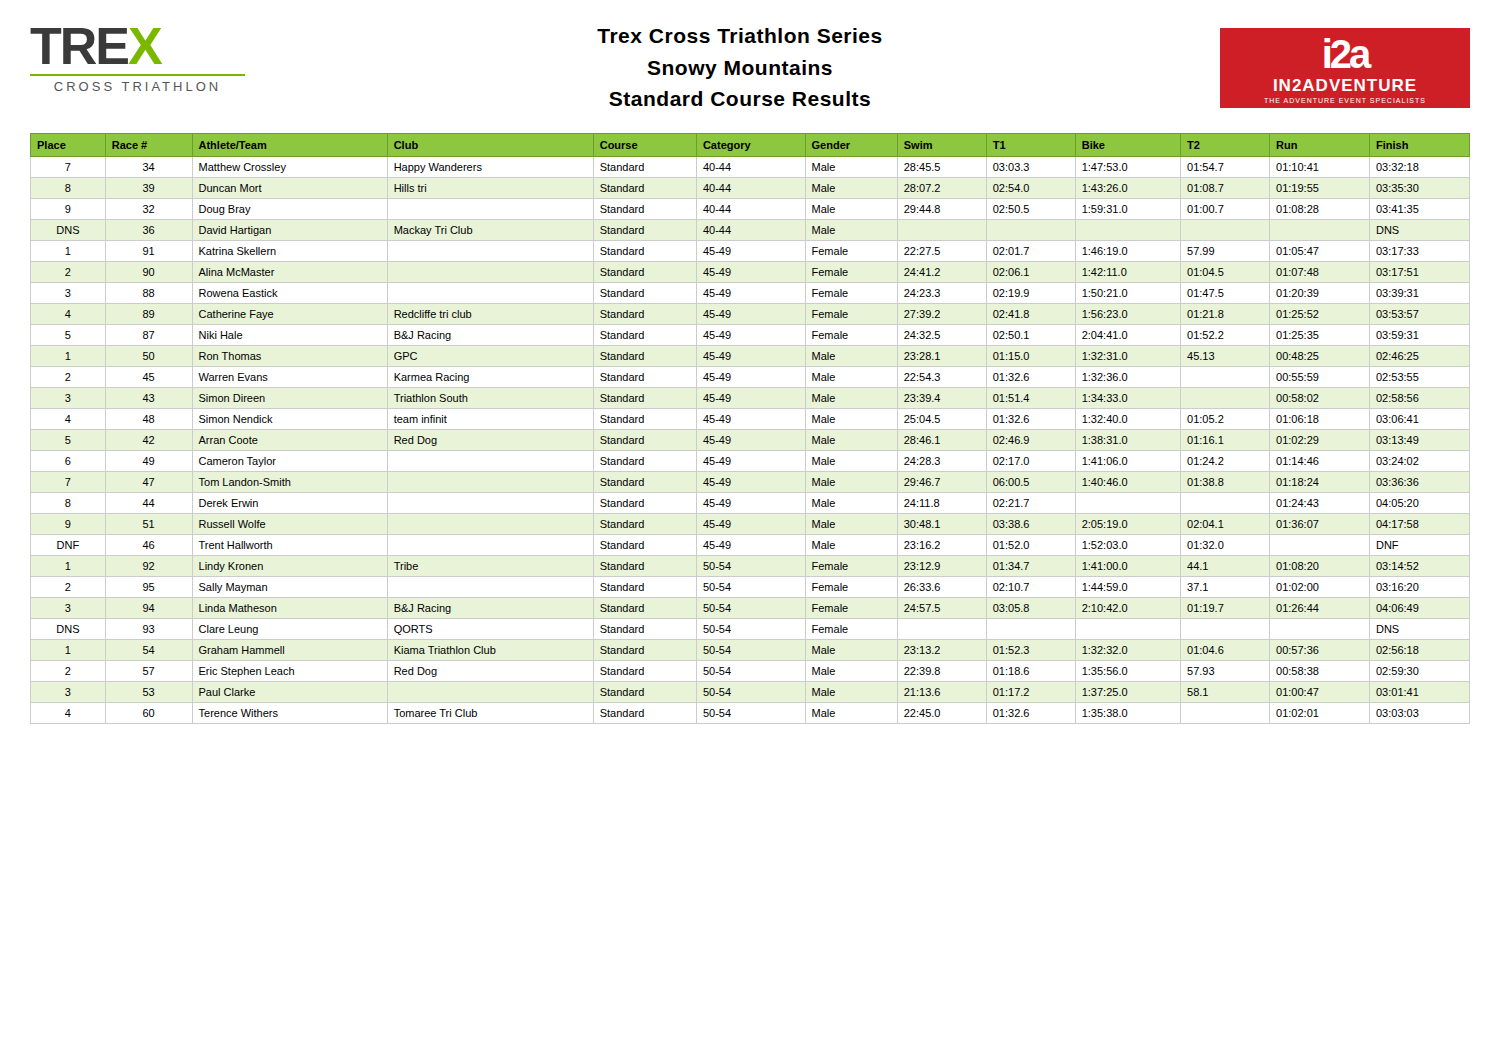TREX
CROSS TRIATHLON
Trex Cross Triathlon Series
Snowy Mountains
Standard Course Results
i2a
IN2ADVENTURE
THE ADVENTURE EVENT SPECIALISTS
| Place | Race # | Athlete/Team | Club | Course | Category | Gender | Swim | T1 | Bike | T2 | Run | Finish |
| --- | --- | --- | --- | --- | --- | --- | --- | --- | --- | --- | --- | --- |
| 7 | 34 | Matthew Crossley | Happy Wanderers | Standard | 40-44 | Male | 28:45.5 | 03:03.3 | 1:47:53.0 | 01:54.7 | 01:10:41 | 03:32:18 |
| 8 | 39 | Duncan Mort | Hills tri | Standard | 40-44 | Male | 28:07.2 | 02:54.0 | 1:43:26.0 | 01:08.7 | 01:19:55 | 03:35:30 |
| 9 | 32 | Doug Bray | | Standard | 40-44 | Male | 29:44.8 | 02:50.5 | 1:59:31.0 | 01:00.7 | 01:08:28 | 03:41:35 |
| DNS | 36 | David Hartigan | Mackay Tri Club | Standard | 40-44 | Male | | | | | | DNS |
| 1 | 91 | Katrina Skellern | | Standard | 45-49 | Female | 22:27.5 | 02:01.7 | 1:46:19.0 | 57.99 | 01:05:47 | 03:17:33 |
| 2 | 90 | Alina McMaster | | Standard | 45-49 | Female | 24:41.2 | 02:06.1 | 1:42:11.0 | 01:04.5 | 01:07:48 | 03:17:51 |
| 3 | 88 | Rowena Eastick | | Standard | 45-49 | Female | 24:23.3 | 02:19.9 | 1:50:21.0 | 01:47.5 | 01:20:39 | 03:39:31 |
| 4 | 89 | Catherine Faye | Redcliffe tri club | Standard | 45-49 | Female | 27:39.2 | 02:41.8 | 1:56:23.0 | 01:21.8 | 01:25:52 | 03:53:57 |
| 5 | 87 | Niki Hale | B&J Racing | Standard | 45-49 | Female | 24:32.5 | 02:50.1 | 2:04:41.0 | 01:52.2 | 01:25:35 | 03:59:31 |
| 1 | 50 | Ron Thomas | GPC | Standard | 45-49 | Male | 23:28.1 | 01:15.0 | 1:32:31.0 | 45.13 | 00:48:25 | 02:46:25 |
| 2 | 45 | Warren Evans | Karmea Racing | Standard | 45-49 | Male | 22:54.3 | 01:32.6 | 1:32:36.0 | | 00:55:59 | 02:53:55 |
| 3 | 43 | Simon Direen | Triathlon South | Standard | 45-49 | Male | 23:39.4 | 01:51.4 | 1:34:33.0 | | 00:58:02 | 02:58:56 |
| 4 | 48 | Simon Nendick | team infinit | Standard | 45-49 | Male | 25:04.5 | 01:32.6 | 1:32:40.0 | 01:05.2 | 01:06:18 | 03:06:41 |
| 5 | 42 | Arran Coote | Red Dog | Standard | 45-49 | Male | 28:46.1 | 02:46.9 | 1:38:31.0 | 01:16.1 | 01:02:29 | 03:13:49 |
| 6 | 49 | Cameron Taylor | | Standard | 45-49 | Male | 24:28.3 | 02:17.0 | 1:41:06.0 | 01:24.2 | 01:14:46 | 03:24:02 |
| 7 | 47 | Tom Landon-Smith | | Standard | 45-49 | Male | 29:46.7 | 06:00.5 | 1:40:46.0 | 01:38.8 | 01:18:24 | 03:36:36 |
| 8 | 44 | Derek Erwin | | Standard | 45-49 | Male | 24:11.8 | 02:21.7 | | | 01:24:43 | 04:05:20 |
| 9 | 51 | Russell Wolfe | | Standard | 45-49 | Male | 30:48.1 | 03:38.6 | 2:05:19.0 | 02:04.1 | 01:36:07 | 04:17:58 |
| DNF | 46 | Trent Hallworth | | Standard | 45-49 | Male | 23:16.2 | 01:52.0 | 1:52:03.0 | 01:32.0 | | DNF |
| 1 | 92 | Lindy Kronen | Tribe | Standard | 50-54 | Female | 23:12.9 | 01:34.7 | 1:41:00.0 | 44.1 | 01:08:20 | 03:14:52 |
| 2 | 95 | Sally Mayman | | Standard | 50-54 | Female | 26:33.6 | 02:10.7 | 1:44:59.0 | 37.1 | 01:02:00 | 03:16:20 |
| 3 | 94 | Linda Matheson | B&J Racing | Standard | 50-54 | Female | 24:57.5 | 03:05.8 | 2:10:42.0 | 01:19.7 | 01:26:44 | 04:06:49 |
| DNS | 93 | Clare Leung | QORTS | Standard | 50-54 | Female | | | | | | DNS |
| 1 | 54 | Graham Hammell | Kiama Triathlon Club | Standard | 50-54 | Male | 23:13.2 | 01:52.3 | 1:32:32.0 | 01:04.6 | 00:57:36 | 02:56:18 |
| 2 | 57 | Eric Stephen Leach | Red Dog | Standard | 50-54 | Male | 22:39.8 | 01:18.6 | 1:35:56.0 | 57.93 | 00:58:38 | 02:59:30 |
| 3 | 53 | Paul Clarke | | Standard | 50-54 | Male | 21:13.6 | 01:17.2 | 1:37:25.0 | 58.1 | 01:00:47 | 03:01:41 |
| 4 | 60 | Terence Withers | Tomaree Tri Club | Standard | 50-54 | Male | 22:45.0 | 01:32.6 | 1:35:38.0 | | 01:02:01 | 03:03:03 |